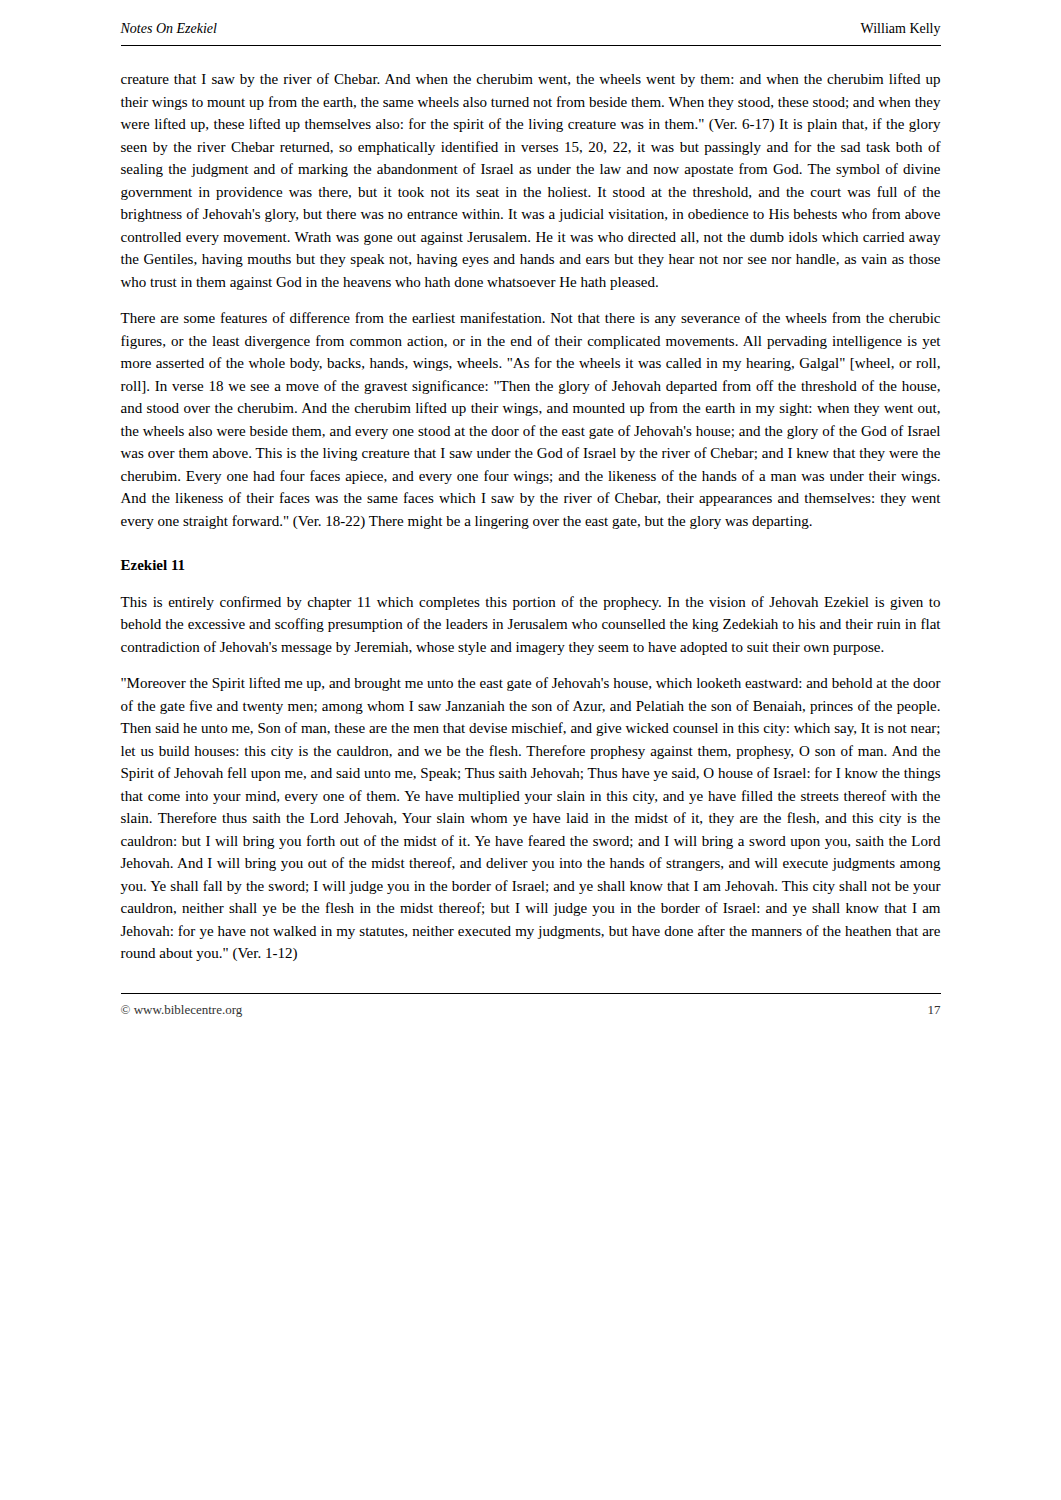Notes On Ezekiel William Kelly
creature that I saw by the river of Chebar. And when the cherubim went, the wheels went by them: and when the cherubim lifted up their wings to mount up from the earth, the same wheels also turned not from beside them. When they stood, these stood; and when they were lifted up, these lifted up themselves also: for the spirit of the living creature was in them." (Ver. 6-17) It is plain that, if the glory seen by the river Chebar returned, so emphatically identified in verses 15, 20, 22, it was but passingly and for the sad task both of sealing the judgment and of marking the abandonment of Israel as under the law and now apostate from God. The symbol of divine government in providence was there, but it took not its seat in the holiest. It stood at the threshold, and the court was full of the brightness of Jehovah's glory, but there was no entrance within. It was a judicial visitation, in obedience to His behests who from above controlled every movement. Wrath was gone out against Jerusalem. He it was who directed all, not the dumb idols which carried away the Gentiles, having mouths but they speak not, having eyes and hands and ears but they hear not nor see nor handle, as vain as those who trust in them against God in the heavens who hath done whatsoever He hath pleased.
There are some features of difference from the earliest manifestation. Not that there is any severance of the wheels from the cherubic figures, or the least divergence from common action, or in the end of their complicated movements. All pervading intelligence is yet more asserted of the whole body, backs, hands, wings, wheels. "As for the wheels it was called in my hearing, Galgal" [wheel, or roll, roll]. In verse 18 we see a move of the gravest significance: "Then the glory of Jehovah departed from off the threshold of the house, and stood over the cherubim. And the cherubim lifted up their wings, and mounted up from the earth in my sight: when they went out, the wheels also were beside them, and every one stood at the door of the east gate of Jehovah's house; and the glory of the God of Israel was over them above. This is the living creature that I saw under the God of Israel by the river of Chebar; and I knew that they were the cherubim. Every one had four faces apiece, and every one four wings; and the likeness of the hands of a man was under their wings. And the likeness of their faces was the same faces which I saw by the river of Chebar, their appearances and themselves: they went every one straight forward." (Ver. 18-22) There might be a lingering over the east gate, but the glory was departing.
Ezekiel 11
This is entirely confirmed by chapter 11 which completes this portion of the prophecy. In the vision of Jehovah Ezekiel is given to behold the excessive and scoffing presumption of the leaders in Jerusalem who counselled the king Zedekiah to his and their ruin in flat contradiction of Jehovah's message by Jeremiah, whose style and imagery they seem to have adopted to suit their own purpose.
"Moreover the Spirit lifted me up, and brought me unto the east gate of Jehovah's house, which looketh eastward: and behold at the door of the gate five and twenty men; among whom I saw Janzaniah the son of Azur, and Pelatiah the son of Benaiah, princes of the people. Then said he unto me, Son of man, these are the men that devise mischief, and give wicked counsel in this city: which say, It is not near; let us build houses: this city is the cauldron, and we be the flesh. Therefore prophesy against them, prophesy, O son of man. And the Spirit of Jehovah fell upon me, and said unto me, Speak; Thus saith Jehovah; Thus have ye said, O house of Israel: for I know the things that come into your mind, every one of them. Ye have multiplied your slain in this city, and ye have filled the streets thereof with the slain. Therefore thus saith the Lord Jehovah, Your slain whom ye have laid in the midst of it, they are the flesh, and this city is the cauldron: but I will bring you forth out of the midst of it. Ye have feared the sword; and I will bring a sword upon you, saith the Lord Jehovah. And I will bring you out of the midst thereof, and deliver you into the hands of strangers, and will execute judgments among you. Ye shall fall by the sword; I will judge you in the border of Israel; and ye shall know that I am Jehovah. This city shall not be your cauldron, neither shall ye be the flesh in the midst thereof; but I will judge you in the border of Israel: and ye shall know that I am Jehovah: for ye have not walked in my statutes, neither executed my judgments, but have done after the manners of the heathen that are round about you." (Ver. 1-12)
© www.biblecentre.org 17